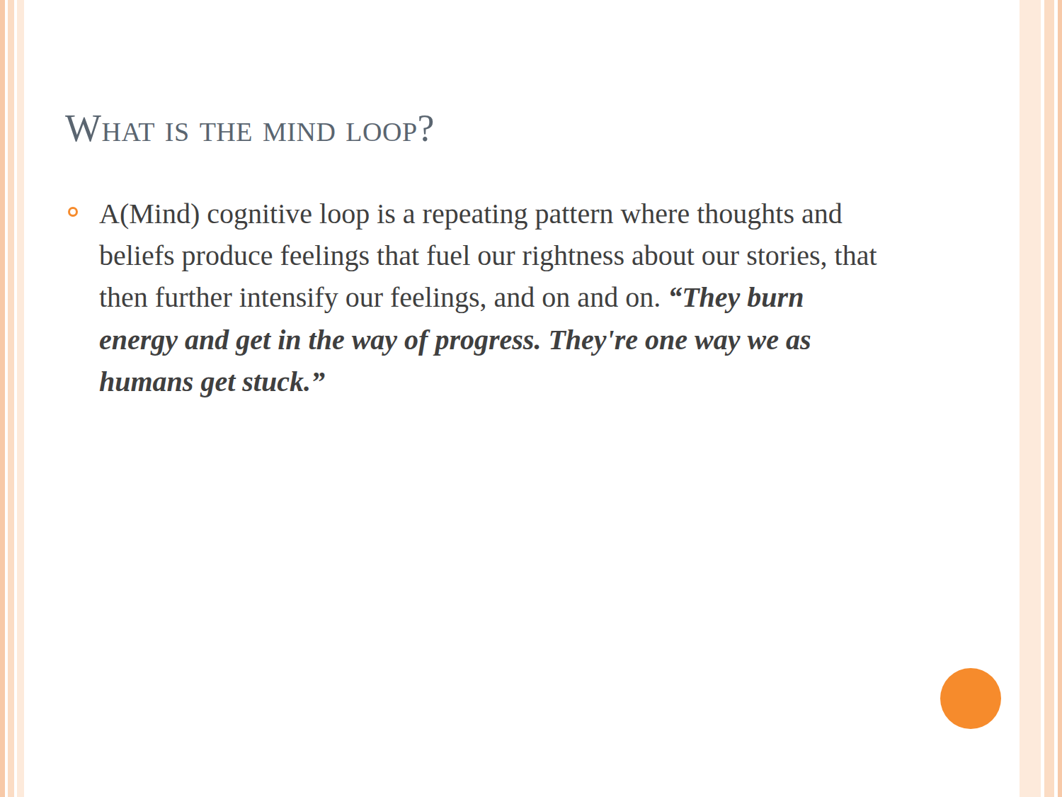What is the mind loop?
A(Mind) cognitive loop is a repeating pattern where thoughts and beliefs produce feelings that fuel our rightness about our stories, that then further intensify our feelings, and on and on. “They burn energy and get in the way of progress. They're one way we as humans get stuck.”